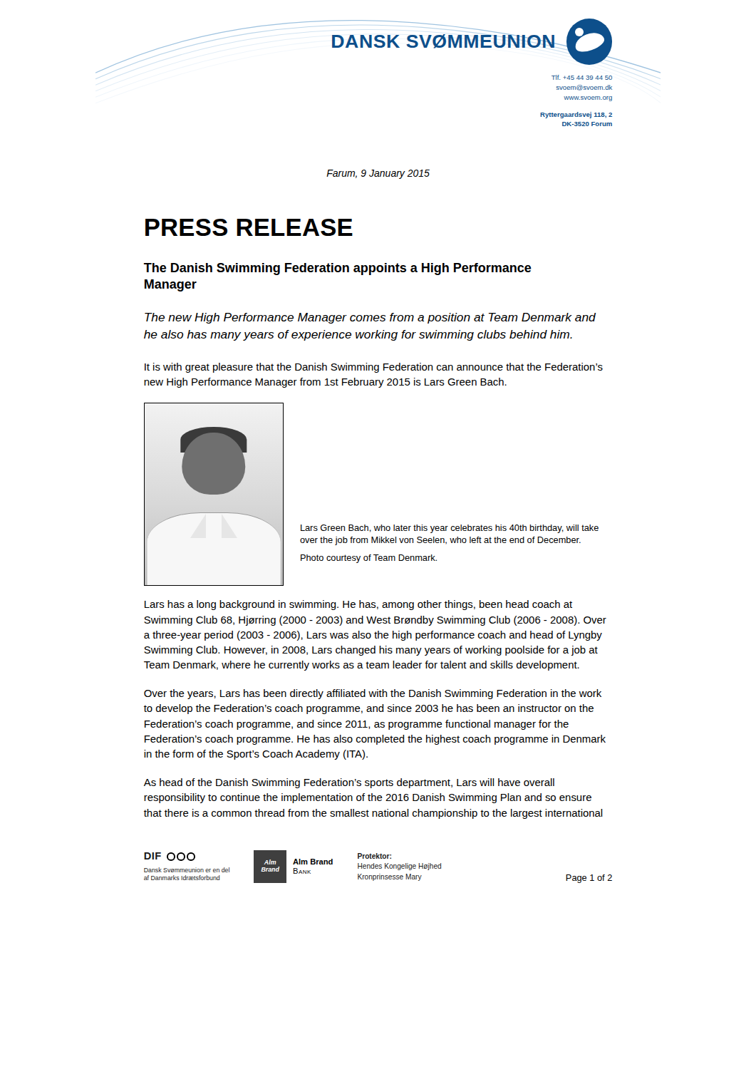DANSK SVØMMEUNION
Tlf. +45 44 39 44 50
svoem@svoem.dk
www.svoem.org
Ryttergaardsvej 118, 2
DK-3520 Forum
Farum, 9 January 2015
PRESS RELEASE
The Danish Swimming Federation appoints a High Performance
Manager
The new High Performance Manager comes from a position at Team Denmark and he also has many years of experience working for swimming clubs behind him.
It is with great pleasure that the Danish Swimming Federation can announce that the Federation’s new High Performance Manager from 1st February 2015 is Lars Green Bach.
Lars Green Bach, who later this year celebrates his 40th birthday, will take over the job from Mikkel von Seelen, who left at the end of December. Photo courtesy of Team Denmark.
Lars has a long background in swimming. He has, among other things, been head coach at Swimming Club 68, Hjørring (2000 - 2003) and West Brøndby Swimming Club (2006 - 2008). Over a three-year period (2003 - 2006), Lars was also the high performance coach and head of Lyngby Swimming Club. However, in 2008, Lars changed his many years of working poolside for a job at Team Denmark, where he currently works as a team leader for talent and skills development.
Over the years, Lars has been directly affiliated with the Danish Swimming Federation in the work to develop the Federation’s coach programme, and since 2003 he has been an instructor on the Federation’s coach programme, and since 2011, as programme functional manager for the Federation’s coach programme. He has also completed the highest coach programme in Denmark in the form of the Sport’s Coach Academy (ITA).
As head of the Danish Swimming Federation’s sports department, Lars will have overall responsibility to continue the implementation of the 2016 Danish Swimming Plan and so ensure that there is a common thread from the smallest national championship to the largest international
DIF
Dansk Svømmeunion er en del
af Danmarks Idrætsforbund
Alm Brand
Alm Brand Bank
Protektor:
Hendes Kongelige Højhed
Kronprinsesse Mary
Page 1 of 2